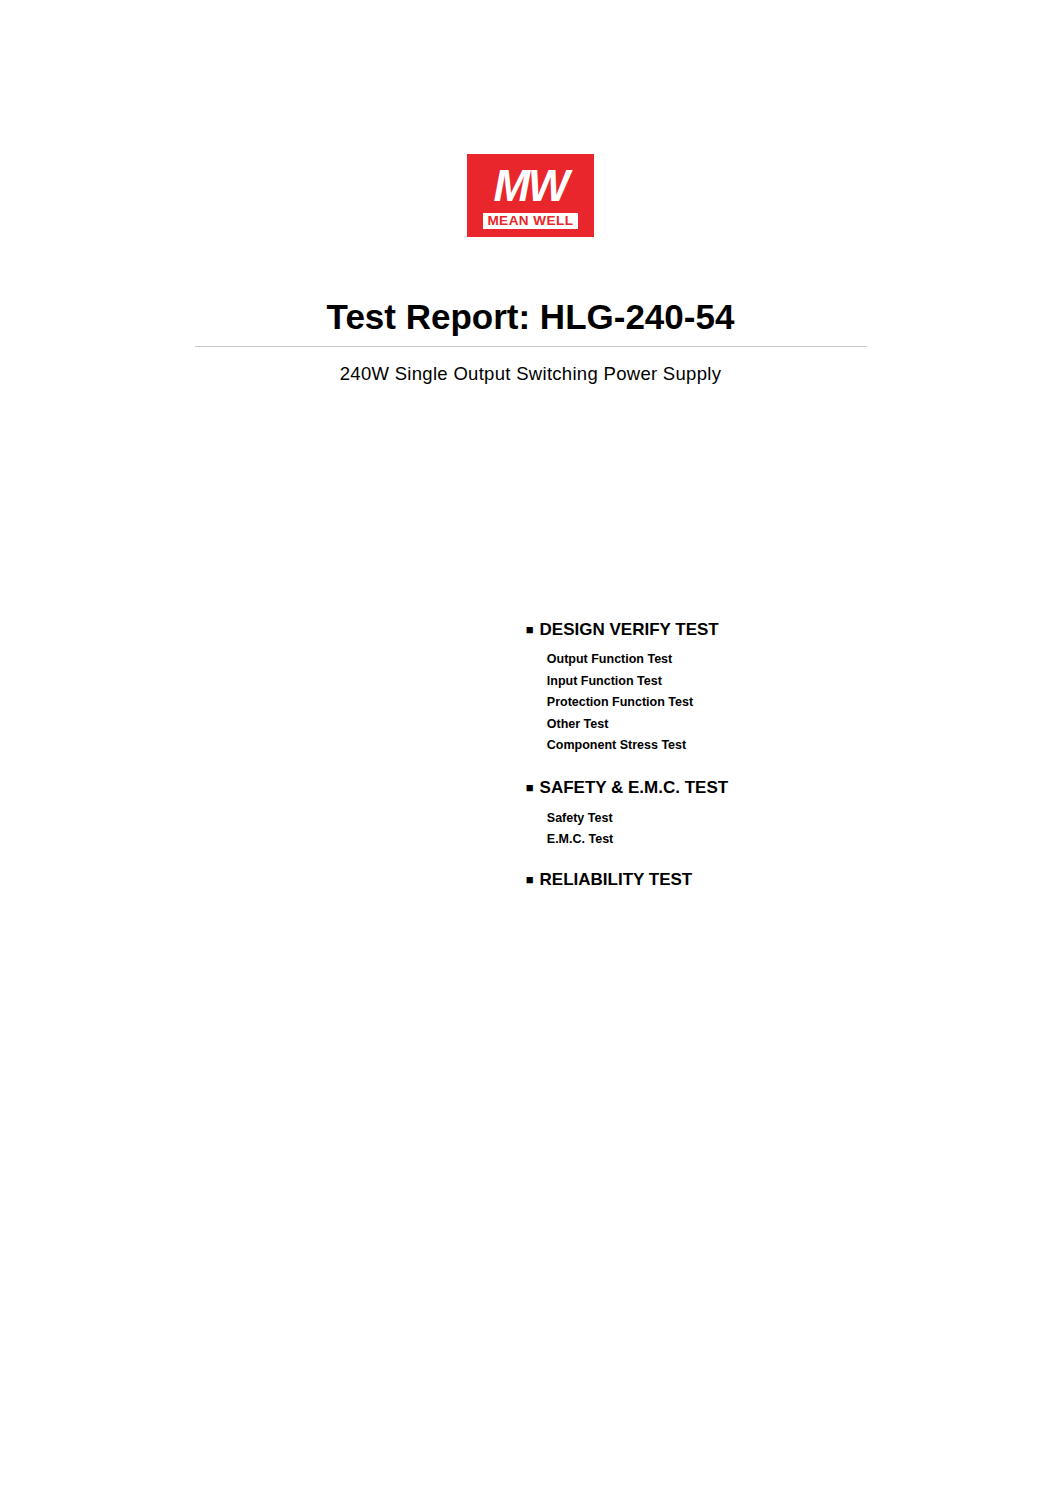MW MEAN WELL
Test Report: HLG-240-54
240W Single Output Switching Power Supply
■DESIGN VERIFY TEST
Output Function Test
Input Function Test
Protection Function Test
Other Test
Component Stress Test
■SAFETY & E.M.C. TEST
Safety Test
E.M.C. Test
■RELIABILITY TEST